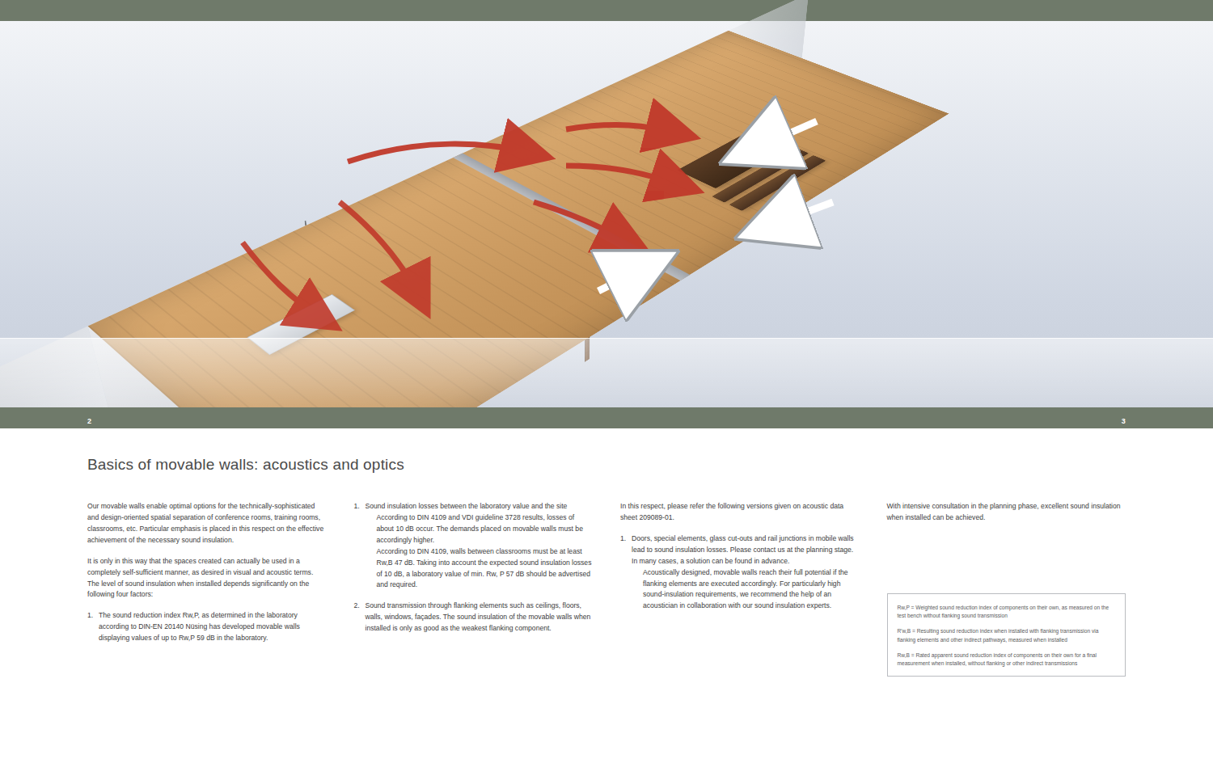2 3
Basics of movable walls: acoustics and optics
Our movable walls enable optimal options for the technically-sophisticated and design-oriented spatial separation of conference rooms, training rooms, classrooms, etc. Particular emphasis is placed in this respect on the effective achievement of the necessary sound insulation.
It is only in this way that the spaces created can actually be used in a completely self-sufficient manner, as desired in visual and acoustic terms.
The level of sound insulation when installed depends significantly on the following four factors:
The sound reduction index Rw,P, as determined in the laboratory according to DIN-EN 20140 Nüsing has developed movable walls displaying values of up to Rw,P 59 dB in the laboratory.
Sound insulation losses between the laboratory value and the site
According to DIN 4109 and VDI guideline 3728 results, losses of about 10 dB occur. The demands placed on movable walls must be accordingly higher.
According to DIN 4109, walls between classrooms must be at least Rw,B 47 dB. Taking into account the expected sound insulation losses of 10 dB, a laboratory value of min. Rw, P 57 dB should be advertised and required.
Sound transmission through flanking elements such as ceilings, floors, walls, windows, façades. The sound insulation of the movable walls when installed is only as good as the weakest flanking component.
In this respect, please refer the following versions given on acoustic data sheet 209089-01.
Doors, special elements, glass cut-outs and rail junctions in mobile walls lead to sound insulation losses. Please contact us at the planning stage. In many cases, a solution can be found in advance.
Acoustically designed, movable walls reach their full potential if the flanking elements are executed accordingly. For particularly high sound-insulation requirements, we recommend the help of an acoustician in collaboration with our sound insulation experts.
With intensive consultation in the planning phase, excellent sound insulation when installed can be achieved.
Rw,P = Weighted sound reduction index of components on their own, as measured on the test bench without flanking sound transmission
R'w,B = Resulting sound reduction index when installed with flanking transmission via flanking elements and other indirect pathways, measured when installed
Rw,B = Rated apparent sound reduction index of components on their own for a final measurement when installed, without flanking or other indirect transmissions